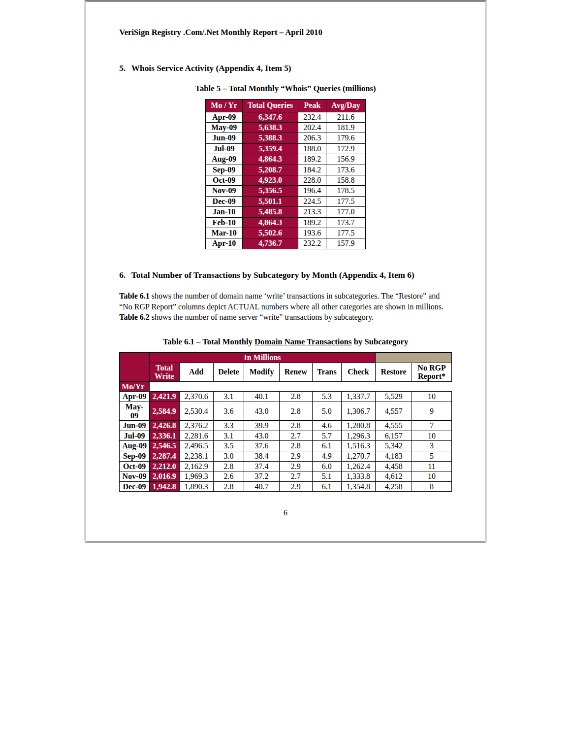VeriSign Registry .Com/.Net Monthly Report – April 2010
5. Whois Service Activity (Appendix 4, Item 5)
Table 5 – Total Monthly “Whois” Queries (millions)
| Mo / Yr | Total Queries | Peak | Avg/Day |
| --- | --- | --- | --- |
| Apr-09 | 6,347.6 | 232.4 | 211.6 |
| May-09 | 5,638.3 | 202.4 | 181.9 |
| Jun-09 | 5,388.3 | 206.3 | 179.6 |
| Jul-09 | 5,359.4 | 188.0 | 172.9 |
| Aug-09 | 4,864.3 | 189.2 | 156.9 |
| Sep-09 | 5,208.7 | 184.2 | 173.6 |
| Oct-09 | 4,923.0 | 228.0 | 158.8 |
| Nov-09 | 5,356.5 | 196.4 | 178.5 |
| Dec-09 | 5,501.1 | 224.5 | 177.5 |
| Jan-10 | 5,485.8 | 213.3 | 177.0 |
| Feb-10 | 4,864.3 | 189.2 | 173.7 |
| Mar-10 | 5,502.6 | 193.6 | 177.5 |
| Apr-10 | 4,736.7 | 232.2 | 157.9 |
6. Total Number of Transactions by Subcategory by Month (Appendix 4, Item 6)
Table 6.1 shows the number of domain name ‘write’ transactions in subcategories. The “Restore” and “No RGP Report” columns depict ACTUAL numbers where all other categories are shown in millions. Table 6.2 shows the number of name server “write” transactions by subcategory.
Table 6.1 – Total Monthly Domain Name Transactions by Subcategory
| | In Millions | |
| --- | --- | --- |
| Total Write | Add | Delete | Modify | Renew | Trans | Check | Restore | No RGP Report* |
| Mo/Yr | |
| Apr-09 | 2,421.9 | 2,370.6 | 3.1 | 40.1 | 2.8 | 5.3 | 1,337.7 | 5,529 | 10 |
| May-09 | 2,584.9 | 2,530.4 | 3.6 | 43.0 | 2.8 | 5.0 | 1,306.7 | 4,557 | 9 |
| Jun-09 | 2,426.8 | 2,376.2 | 3.3 | 39.9 | 2.8 | 4.6 | 1,280.8 | 4,555 | 7 |
| Jul-09 | 2,336.1 | 2,281.6 | 3.1 | 43.0 | 2.7 | 5.7 | 1,296.3 | 6,157 | 10 |
| Aug-09 | 2,546.5 | 2,496.5 | 3.5 | 37.6 | 2.8 | 6.1 | 1,516.3 | 5,342 | 3 |
| Sep-09 | 2,287.4 | 2,238.1 | 3.0 | 38.4 | 2.9 | 4.9 | 1,270.7 | 4,183 | 5 |
| Oct-09 | 2,212.0 | 2,162.9 | 2.8 | 37.4 | 2.9 | 6.0 | 1,262.4 | 4,458 | 11 |
| Nov-09 | 2,016.9 | 1,969.3 | 2.6 | 37.2 | 2.7 | 5.1 | 1,333.8 | 4,612 | 10 |
| Dec-09 | 1,942.8 | 1,890.3 | 2.8 | 40.7 | 2.9 | 6.1 | 1,354.8 | 4,258 | 8 |
6